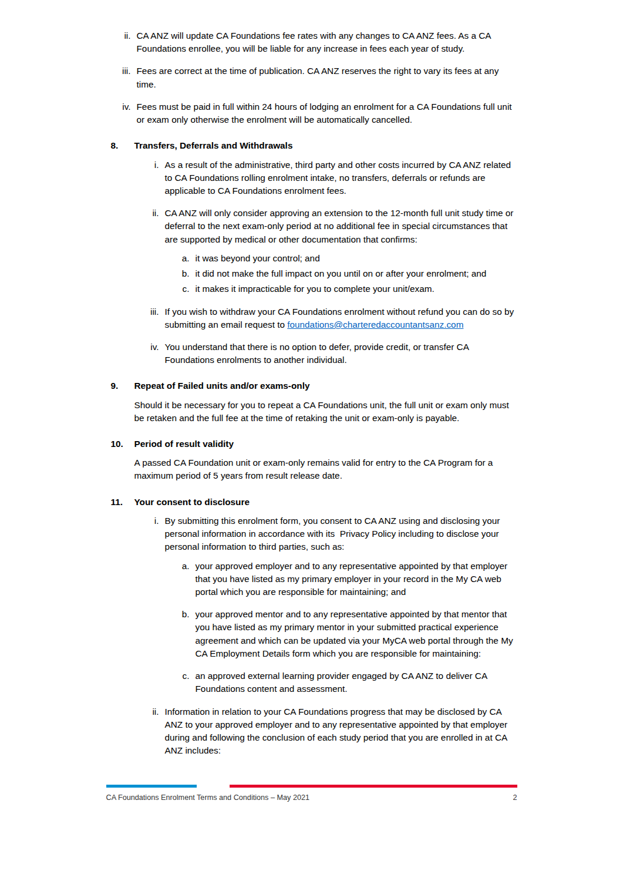CA ANZ will update CA Foundations fee rates with any changes to CA ANZ fees. As a CA Foundations enrollee, you will be liable for any increase in fees each year of study.
Fees are correct at the time of publication. CA ANZ reserves the right to vary its fees at any time.
Fees must be paid in full within 24 hours of lodging an enrolment for a CA Foundations full unit or exam only otherwise the enrolment will be automatically cancelled.
Transfers, Deferrals and Withdrawals
As a result of the administrative, third party and other costs incurred by CA ANZ related to CA Foundations rolling enrolment intake, no transfers, deferrals or refunds are applicable to CA Foundations enrolment fees.
CA ANZ will only consider approving an extension to the 12-month full unit study time or deferral to the next exam-only period at no additional fee in special circumstances that are supported by medical or other documentation that confirms:
it was beyond your control; and
it did not make the full impact on you until on or after your enrolment; and
it makes it impracticable for you to complete your unit/exam.
If you wish to withdraw your CA Foundations enrolment without refund you can do so by submitting an email request to foundations@charteredaccountantsanz.com
You understand that there is no option to defer, provide credit, or transfer CA Foundations enrolments to another individual.
Repeat of Failed units and/or exams-only
Should it be necessary for you to repeat a CA Foundations unit, the full unit or exam only must be retaken and the full fee at the time of retaking the unit or exam-only is payable.
Period of result validity
A passed CA Foundation unit or exam-only remains valid for entry to the CA Program for a maximum period of 5 years from result release date.
Your consent to disclosure
By submitting this enrolment form, you consent to CA ANZ using and disclosing your personal information in accordance with its Privacy Policy including to disclose your personal information to third parties, such as:
your approved employer and to any representative appointed by that employer that you have listed as my primary employer in your record in the My CA web portal which you are responsible for maintaining; and
your approved mentor and to any representative appointed by that mentor that you have listed as my primary mentor in your submitted practical experience agreement and which can be updated via your MyCA web portal through the My CA Employment Details form which you are responsible for maintaining:
an approved external learning provider engaged by CA ANZ to deliver CA Foundations content and assessment.
Information in relation to your CA Foundations progress that may be disclosed by CA ANZ to your approved employer and to any representative appointed by that employer during and following the conclusion of each study period that you are enrolled in at CA ANZ includes:
CA Foundations Enrolment Terms and Conditions – May 2021 2